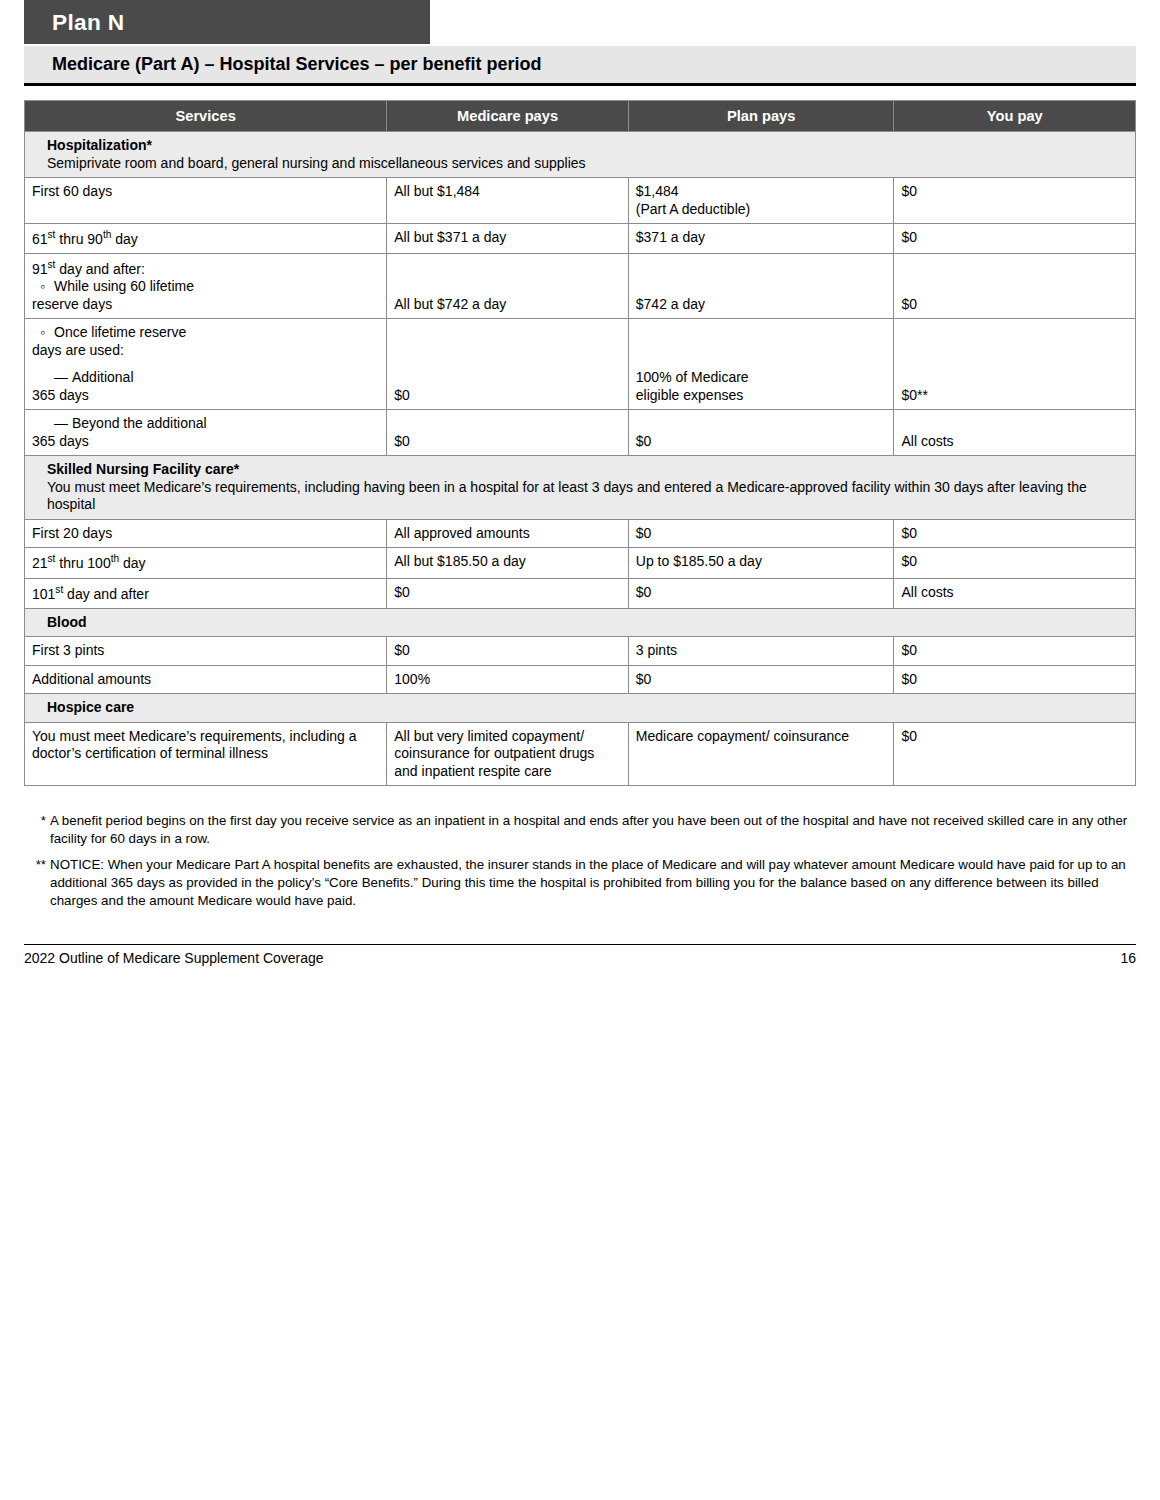Plan N
Medicare (Part A) – Hospital Services – per benefit period
| Services | Medicare pays | Plan pays | You pay |
| --- | --- | --- | --- |
| Hospitalization* Semiprivate room and board, general nursing and miscellaneous services and supplies |
| First 60 days | All but $1,484 | $1,484 (Part A deductible) | $0 |
| 61 st thru 90 th day | All but $371 a day | $371 a day | $0 |
| 91 st day and after: While using 60 lifetime reserve days | All but $742 a day | $742 a day | $0 |
| Once lifetime reserve days are used: | | | |
| Additional 365 days | $0 | 100% of Medicare eligible expenses | $0** |
| Beyond the additional 365 days | $0 | $0 | All costs |
| Skilled Nursing Facility care* You must meet Medicare’s requirements, including having been in a hospital for at least 3 days and entered a Medicare-approved facility within 30 days after leaving the hospital |
| First 20 days | All approved amounts | $0 | $0 |
| 21 st thru 100 th day | All but $185.50 a day | Up to $185.50 a day | $0 |
| 101 st day and after | $0 | $0 | All costs |
| Blood |
| First 3 pints | $0 | 3 pints | $0 |
| Additional amounts | 100% | $0 | $0 |
| Hospice care |
| You must meet Medicare’s requirements, including a doctor’s certification of terminal illness | All but very limited copayment/ coinsurance for outpatient drugs and inpatient respite care | Medicare copayment/ coinsurance | $0 |
*A benefit period begins on the first day you receive service as an inpatient in a hospital and ends after you have been out of the hospital and have not received skilled care in any other facility for 60 days in a row.
**NOTICE: When your Medicare Part A hospital benefits are exhausted, the insurer stands in the place of Medicare and will pay whatever amount Medicare would have paid for up to an additional 365 days as provided in the policy’s “Core Benefits.” During this time the hospital is prohibited from billing you for the balance based on any difference between its billed charges and the amount Medicare would have paid.
2022 Outline of Medicare Supplement Coverage 16